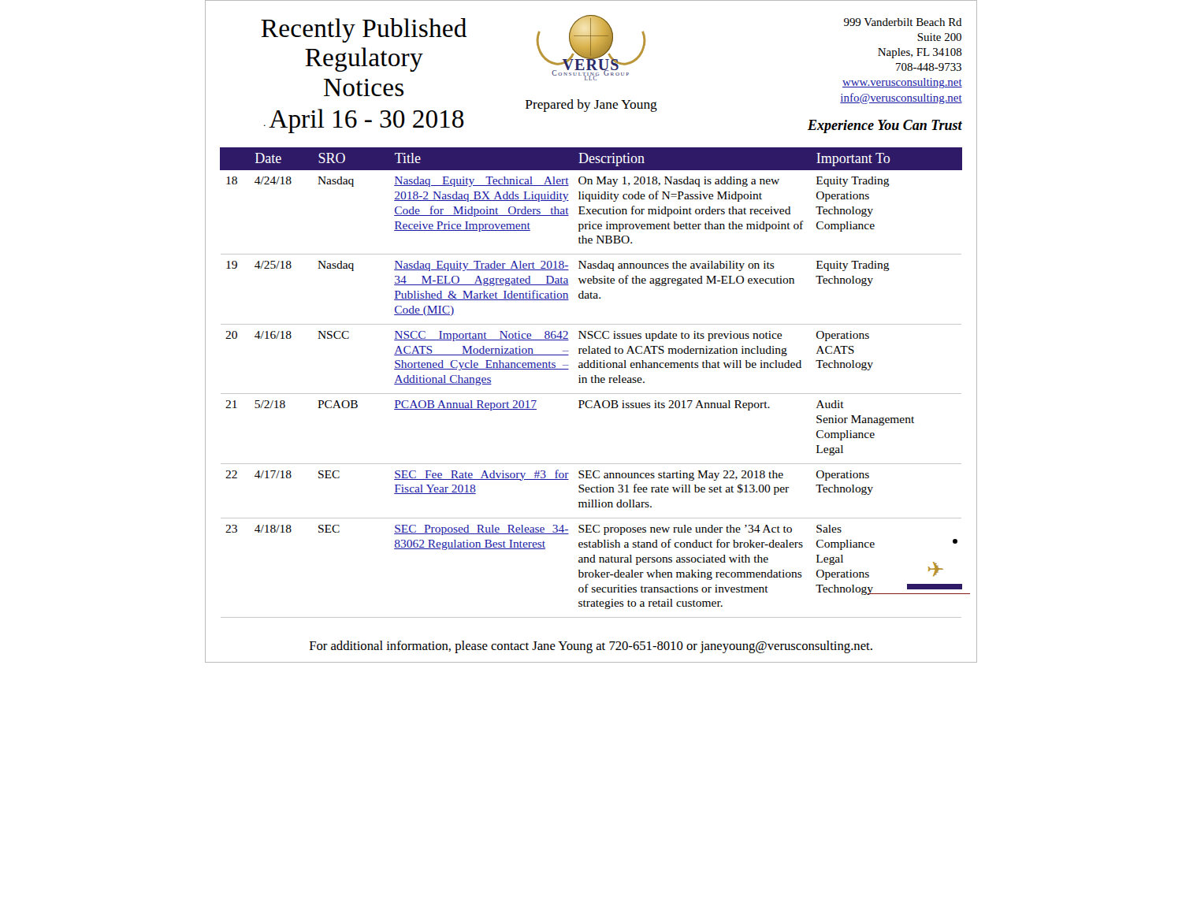Recently Published Regulatory
Notices
. April 16 - 30 2018
VERUS
Consulting Group
LLC
Prepared by Jane Young
999 Vanderbilt Beach Rd
Suite 200
Naples, FL 34108
708-448-9733
www.verusconsulting.net
info@verusconsulting.net
Experience You Can Trust
| | Date | SRO | Title | Description | Important To |
| --- | --- | --- | --- | --- | --- |
| 18 | 4/24/18 | Nasdaq | Nasdaq Equity Technical Alert 2018-2 Nasdaq BX Adds Liquidity Code for Midpoint Orders that Receive Price Improvement | On May 1, 2018, Nasdaq is adding a new liquidity code of N=Passive Midpoint Execution for midpoint orders that received price improvement better than the midpoint of the NBBO. | Equity Trading Operations Technology Compliance |
| 19 | 4/25/18 | Nasdaq | Nasdaq Equity Trader Alert 2018-34 M-ELO Aggregated Data Published & Market Identification Code (MIC) | Nasdaq announces the availability on its website of the aggregated M-ELO execution data. | Equity Trading Technology |
| 20 | 4/16/18 | NSCC | NSCC Important Notice 8642 ACATS Modernization – Shortened Cycle Enhancements – Additional Changes | NSCC issues update to its previous notice related to ACATS modernization including additional enhancements that will be included in the release. | Operations ACATS Technology |
| 21 | 5/2/18 | PCAOB | PCAOB Annual Report 2017 | PCAOB issues its 2017 Annual Report. | Audit Senior Management Compliance Legal |
| 22 | 4/17/18 | SEC | SEC Fee Rate Advisory #3 for Fiscal Year 2018 | SEC announces starting May 22, 2018 the Section 31 fee rate will be set at $13.00 per million dollars. | Operations Technology |
| 23 | 4/18/18 | SEC | SEC Proposed Rule Release 34-83062 Regulation Best Interest | SEC proposes new rule under the ’34 Act to establish a stand of conduct for broker-dealers and natural persons associated with the broker-dealer when making recommendations of securities transactions or investment strategies to a retail customer. | Sales Compliance Legal Operations Technology |
✈
For additional information, please contact Jane Young at 720-651-8010 or janeyoung@verusconsulting.net.